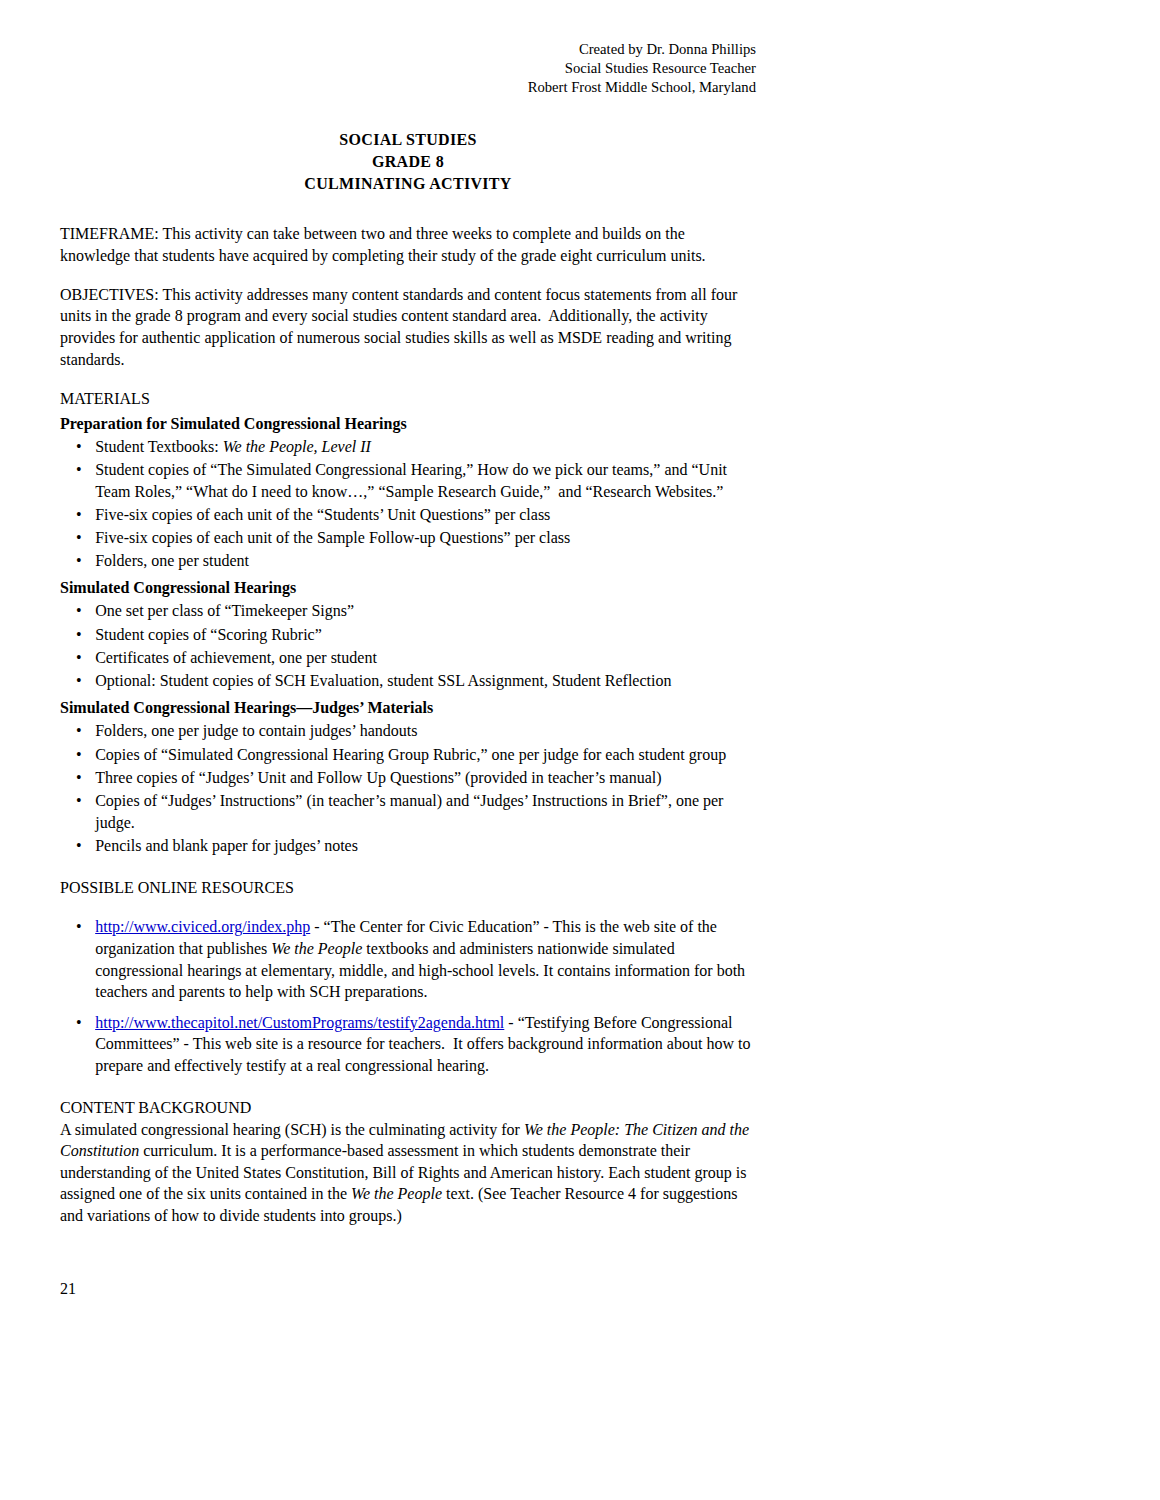Created by Dr. Donna Phillips
Social Studies Resource Teacher
Robert Frost Middle School, Maryland
SOCIAL STUDIES
GRADE 8
CULMINATING ACTIVITY
TIMEFRAME: This activity can take between two and three weeks to complete and builds on the knowledge that students have acquired by completing their study of the grade eight curriculum units.
OBJECTIVES: This activity addresses many content standards and content focus statements from all four units in the grade 8 program and every social studies content standard area. Additionally, the activity provides for authentic application of numerous social studies skills as well as MSDE reading and writing standards.
MATERIALS
Preparation for Simulated Congressional Hearings
Student Textbooks: We the People, Level II
Student copies of “The Simulated Congressional Hearing,” How do we pick our teams,” and “Unit Team Roles,” “What do I need to know…,” “Sample Research Guide,” and “Research Websites.”
Five-six copies of each unit of the “Students’ Unit Questions” per class
Five-six copies of each unit of the Sample Follow-up Questions” per class
Folders, one per student
Simulated Congressional Hearings
One set per class of “Timekeeper Signs”
Student copies of “Scoring Rubric”
Certificates of achievement, one per student
Optional: Student copies of SCH Evaluation, student SSL Assignment, Student Reflection
Simulated Congressional Hearings—Judges’ Materials
Folders, one per judge to contain judges’ handouts
Copies of “Simulated Congressional Hearing Group Rubric,” one per judge for each student group
Three copies of “Judges’ Unit and Follow Up Questions” (provided in teacher’s manual)
Copies of “Judges’ Instructions” (in teacher’s manual) and “Judges’ Instructions in Brief”, one per judge.
Pencils and blank paper for judges’ notes
POSSIBLE ONLINE RESOURCES
http://www.civiced.org/index.php - “The Center for Civic Education” - This is the web site of the organization that publishes We the People textbooks and administers nationwide simulated congressional hearings at elementary, middle, and high-school levels. It contains information for both teachers and parents to help with SCH preparations.
http://www.thecapitol.net/CustomPrograms/testify2agenda.html - “Testifying Before Congressional Committees” - This web site is a resource for teachers. It offers background information about how to prepare and effectively testify at a real congressional hearing.
CONTENT BACKGROUND
A simulated congressional hearing (SCH) is the culminating activity for We the People: The Citizen and the Constitution curriculum. It is a performance-based assessment in which students demonstrate their understanding of the United States Constitution, Bill of Rights and American history. Each student group is assigned one of the six units contained in the We the People text. (See Teacher Resource 4 for suggestions and variations of how to divide students into groups.)
21